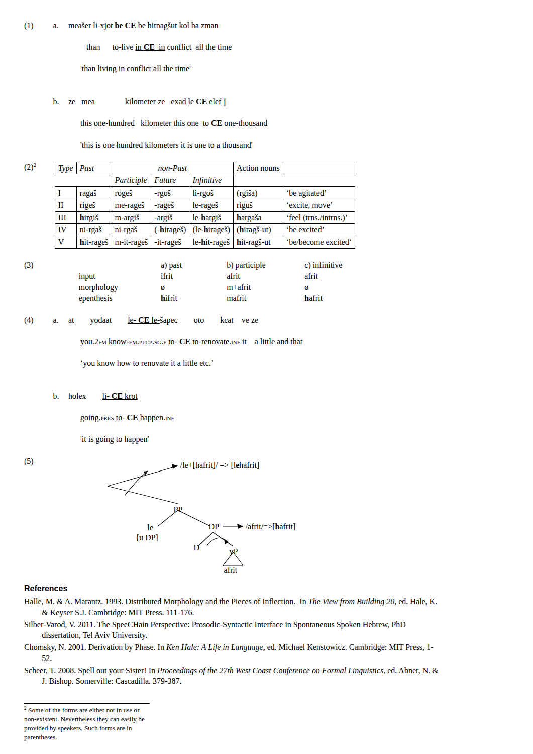(1)
a.
meašer li-xjot be CE be hitnagšut kol ha zman
than to-live in CE in conflict all the time
'than living in conflict all the time'
b.
ze mea kilometer ze exad le CE elef ||
this one-hundred kilometer this one to CE one-thousand
'this is one hundred kilometers it is one to a thousand'
(2)2
| Type | Past | non-Past | Action nouns | |
| --- | --- | --- | --- | --- |
| | | Participle | Future | Infinitive | | |
| I | ragaš | rogeš | -rgoš | li-rgoš | (rgiša) | ‘be agitated’ |
| II | rigeš | me-rageš | -rageš | le-rageš | riguš | ‘excite, move’ |
| III | h irgiš | m-argiš | -argiš | le- h argiš | h argaša | ‘feel (trns./intrns.)’ |
| IV | ni-rgaš | ni-rgaš | (- h irageš) | (le- h irageš) | ( h iragš-ut) | ‘be excited’ |
| V | h it-rageš | m-it-rageš | -it-rageš | le- h it-rageš | h it-ragš-ut | ‘be/become excited‘ |
(3)
| | a) past | b) participle | c) infinitive |
| input | ifrit | afrit | afrit |
| morphology | ø | m+afrit | ø |
| epenthesis | h ifrit | mafrit | h afrit |
(4)
a.
at yodaat le- CE le-šapec oto kcat ve ze
you.2fm know-fm.ptcp.sg.f to- CE to-renovate.inf it a little and that
‘you know how to renovate it a little etc.’
b.
holex li- CE krot
going.pres to- CE happen.inf
'it is going to happen'
(5)
/le+[hafrit]/ => [lehafrit] PP le [u DP] DP /afrit/=>[hafrit] D vP afrit
References
Halle, M. & A. Marantz. 1993. Distributed Morphology and the Pieces of Inflection. In The View from Building 20, ed. Hale, K. & Keyser S.J. Cambridge: MIT Press. 111-176.
Silber-Varod, V. 2011. The SpeeCHain Perspective: Prosodic-Syntactic Interface in Spontaneous Spoken Hebrew, PhD dissertation, Tel Aviv University.
Chomsky, N. 2001. Derivation by Phase. In Ken Hale: A Life in Language, ed. Michael Kenstowicz. Cambridge: MIT Press, 1-52.
Scheer, T. 2008. Spell out your Sister! In Proceedings of the 27th West Coast Conference on Formal Linguistics, ed. Abner, N. & J. Bishop. Somerville: Cascadilla. 379-387.
2 Some of the forms are either not in use or non-existent. Nevertheless they can easily be provided by speakers. Such forms are in parentheses.